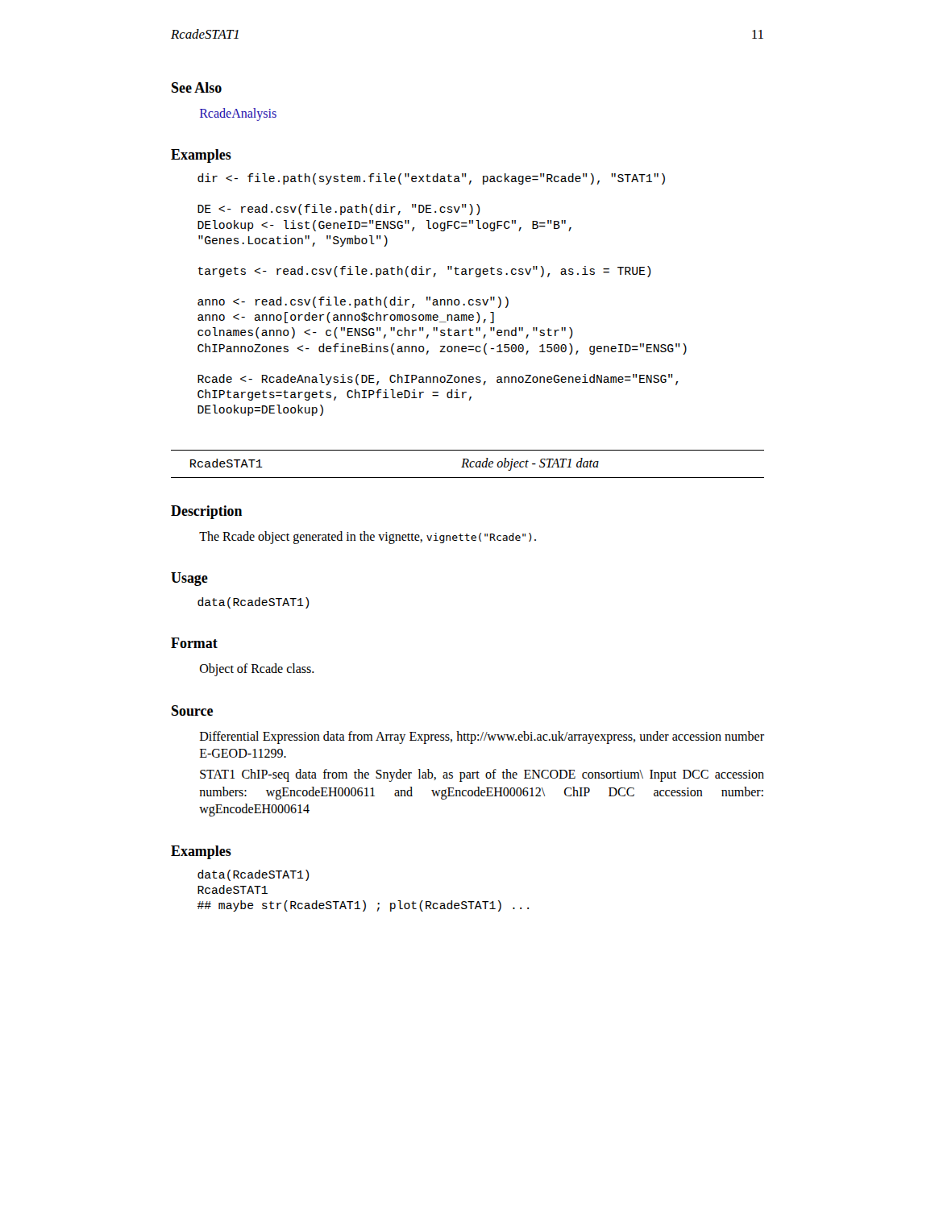RcadeSTAT1 11
See Also
RcadeAnalysis
Examples
dir <- file.path(system.file("extdata", package="Rcade"), "STAT1")

DE <- read.csv(file.path(dir, "DE.csv"))
DElookup <- list(GeneID="ENSG", logFC="logFC", B="B",
"Genes.Location", "Symbol")

targets <- read.csv(file.path(dir, "targets.csv"), as.is = TRUE)

anno <- read.csv(file.path(dir, "anno.csv"))
anno <- anno[order(anno$chromosome_name),]
colnames(anno) <- c("ENSG","chr","start","end","str")
ChIPannoZones <- defineBins(anno, zone=c(-1500, 1500), geneID="ENSG")

Rcade <- RcadeAnalysis(DE, ChIPannoZones, annoZoneGeneidName="ENSG", ChIPtargets=targets, ChIPfileDir = dir,
DElookup=DElookup)
RcadeSTAT1 Rcade object - STAT1 data
Description
The Rcade object generated in the vignette, vignette("Rcade").
Usage
data(RcadeSTAT1)
Format
Object of Rcade class.
Source
Differential Expression data from Array Express, http://www.ebi.ac.uk/arrayexpress, under accession number E-GEOD-11299.
STAT1 ChIP-seq data from the Snyder lab, as part of the ENCODE consortium\ Input DCC accession numbers: wgEncodeEH000611 and wgEncodeEH000612\ ChIP DCC accession number: wgEncodeEH000614
Examples
data(RcadeSTAT1)
RcadeSTAT1
## maybe str(RcadeSTAT1) ; plot(RcadeSTAT1) ...